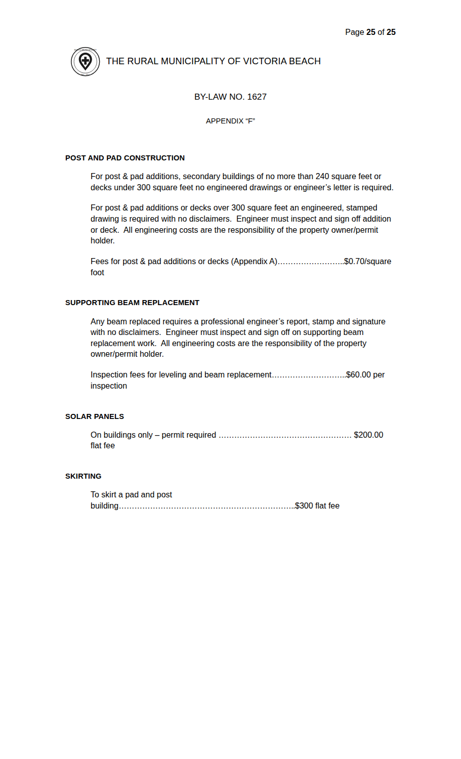Page 25 of 25
RURAL MUNICIPALITY INC. 1915
THE RURAL MUNICIPALITY OF VICTORIA BEACH
BY-LAW NO. 1627
APPENDIX “F”
POST AND PAD CONSTRUCTION
For post & pad additions, secondary buildings of no more than 240 square feet or decks under 300 square feet no engineered drawings or engineer’s letter is required.
For post & pad additions or decks over 300 square feet an engineered, stamped drawing is required with no disclaimers. Engineer must inspect and sign off addition or deck. All engineering costs are the responsibility of the property owner/permit holder.
Fees for post & pad additions or decks (Appendix A)……………………..$0.70/square foot
SUPPORTING BEAM REPLACEMENT
Any beam replaced requires a professional engineer’s report, stamp and signature with no disclaimers. Engineer must inspect and sign off on supporting beam replacement work. All engineering costs are the responsibility of the property owner/permit holder.
Inspection fees for leveling and beam replacement………………………..$60.00 per inspection
SOLAR PANELS
On buildings only – permit required …………………………………………… $200.00 flat fee
SKIRTING
To skirt a pad and post building…………………………………………………………..$300 flat fee